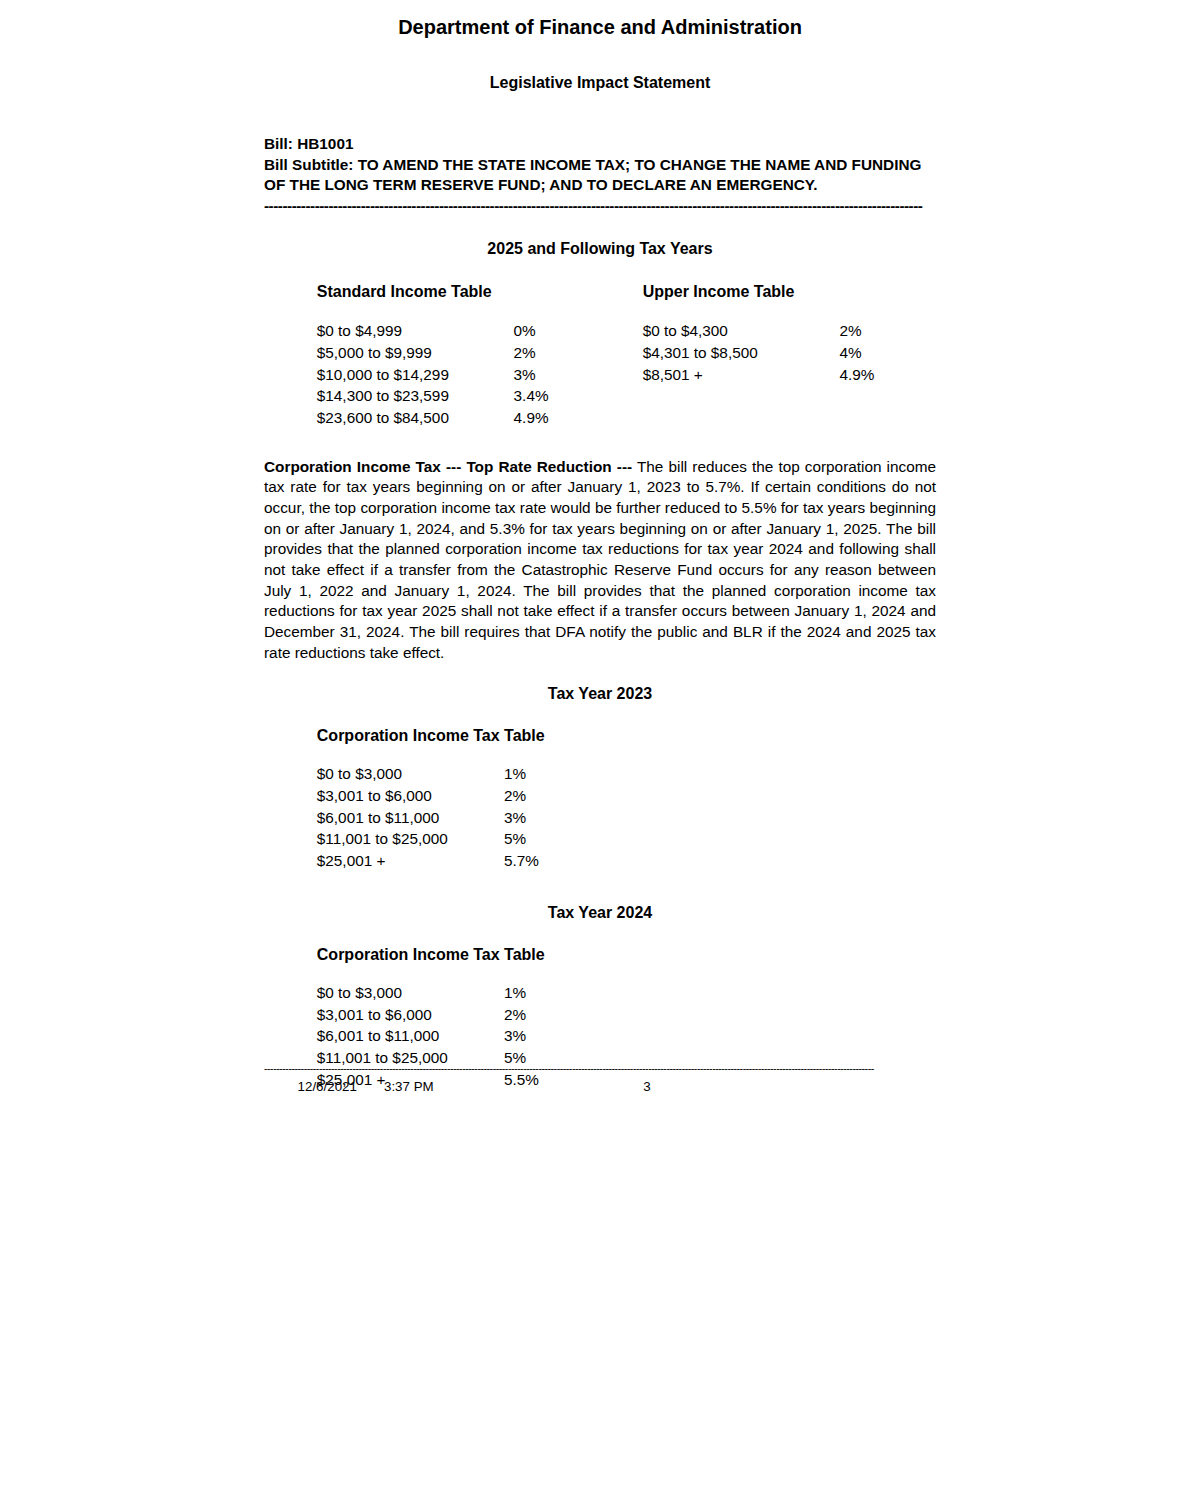Department of Finance and Administration
Legislative Impact Statement
Bill: HB1001
Bill Subtitle: TO AMEND THE STATE INCOME TAX; TO CHANGE THE NAME AND FUNDING OF THE LONG TERM RESERVE FUND; AND TO DECLARE AN EMERGENCY.
-----------------------------------------------------------------------------------------------------------------------------------------------
2025 and Following Tax Years
Standard Income Table
| $0 to $4,999 | 0% |
| $5,000 to $9,999 | 2% |
| $10,000 to $14,299 | 3% |
| $14,300 to $23,599 | 3.4% |
| $23,600 to $84,500 | 4.9% |
Upper Income Table
| $0 to $4,300 | 2% |
| $4,301 to $8,500 | 4% |
| $8,501 + | 4.9% |
Corporation Income Tax --- Top Rate Reduction --- The bill reduces the top corporation income tax rate for tax years beginning on or after January 1, 2023 to 5.7%. If certain conditions do not occur, the top corporation income tax rate would be further reduced to 5.5% for tax years beginning on or after January 1, 2024, and 5.3% for tax years beginning on or after January 1, 2025. The bill provides that the planned corporation income tax reductions for tax year 2024 and following shall not take effect if a transfer from the Catastrophic Reserve Fund occurs for any reason between July 1, 2022 and January 1, 2024. The bill provides that the planned corporation income tax reductions for tax year 2025 shall not take effect if a transfer occurs between January 1, 2024 and December 31, 2024. The bill requires that DFA notify the public and BLR if the 2024 and 2025 tax rate reductions take effect.
Tax Year 2023
Corporation Income Tax Table
| $0 to $3,000 | 1% |
| $3,001 to $6,000 | 2% |
| $6,001 to $11,000 | 3% |
| $11,001 to $25,000 | 5% |
| $25,001 + | 5.7% |
Tax Year 2024
Corporation Income Tax Table
| $0 to $3,000 | 1% |
| $3,001 to $6,000 | 2% |
| $6,001 to $11,000 | 3% |
| $11,001 to $25,000 | 5% |
| $25,001 + | 5.5% |
--------------------------------------------------------------------------------------------------------------------------------------------------------------------------------------------------------
12/6/2021 3:37 PM 3